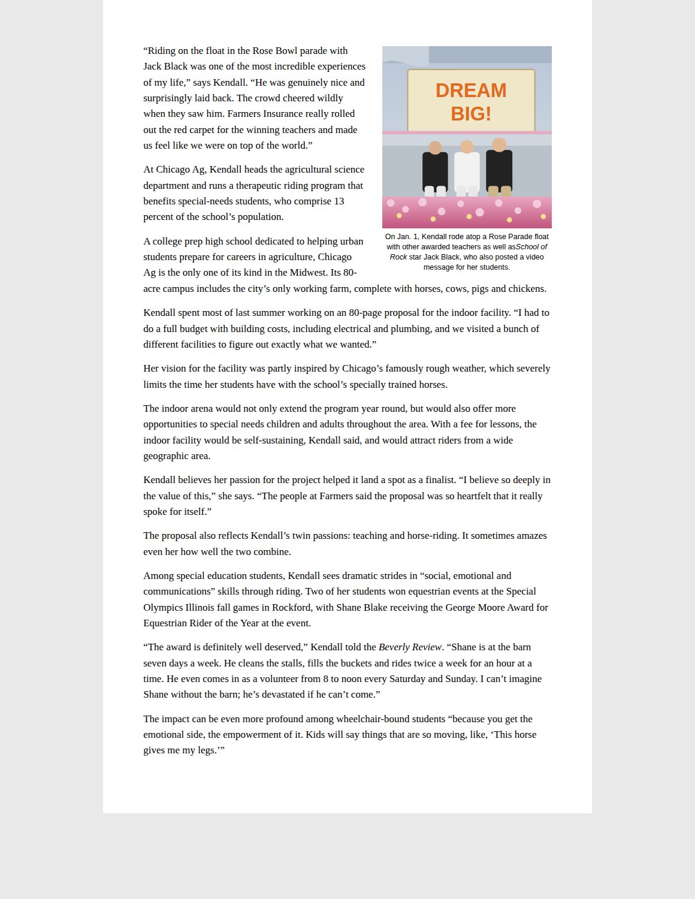On Jan. 1, Kendall rode atop a Rose Parade float with other awarded teachers as well asSchool of Rock star Jack Black, who also posted a video message for her students.
“Riding on the float in the Rose Bowl parade with Jack Black was one of the most incredible experiences of my life,” says Kendall. “He was genuinely nice and surprisingly laid back. The crowd cheered wildly when they saw him. Farmers Insurance really rolled out the red carpet for the winning teachers and made us feel like we were on top of the world.”
At Chicago Ag, Kendall heads the agricultural science department and runs a therapeutic riding program that benefits special-needs students, who comprise 13 percent of the school’s population.
A college prep high school dedicated to helping urban students prepare for careers in agriculture, Chicago Ag is the only one of its kind in the Midwest. Its 80-acre campus includes the city’s only working farm, complete with horses, cows, pigs and chickens.
Kendall spent most of last summer working on an 80-page proposal for the indoor facility. “I had to do a full budget with building costs, including electrical and plumbing, and we visited a bunch of different facilities to figure out exactly what we wanted.”
Her vision for the facility was partly inspired by Chicago’s famously rough weather, which severely limits the time her students have with the school’s specially trained horses.
The indoor arena would not only extend the program year round, but would also offer more opportunities to special needs children and adults throughout the area. With a fee for lessons, the indoor facility would be self-sustaining, Kendall said, and would attract riders from a wide geographic area.
Kendall believes her passion for the project helped it land a spot as a finalist. “I believe so deeply in the value of this,” she says. “The people at Farmers said the proposal was so heartfelt that it really spoke for itself.”
The proposal also reflects Kendall’s twin passions: teaching and horse-riding. It sometimes amazes even her how well the two combine.
Among special education students, Kendall sees dramatic strides in “social, emotional and communications” skills through riding. Two of her students won equestrian events at the Special Olympics Illinois fall games in Rockford, with Shane Blake receiving the George Moore Award for Equestrian Rider of the Year at the event.
“The award is definitely well deserved,” Kendall told the Beverly Review. “Shane is at the barn seven days a week. He cleans the stalls, fills the buckets and rides twice a week for an hour at a time. He even comes in as a volunteer from 8 to noon every Saturday and Sunday. I can’t imagine Shane without the barn; he’s devastated if he can’t come.”
The impact can be even more profound among wheelchair-bound students “because you get the emotional side, the empowerment of it. Kids will say things that are so moving, like, ‘This horse gives me my legs.’”